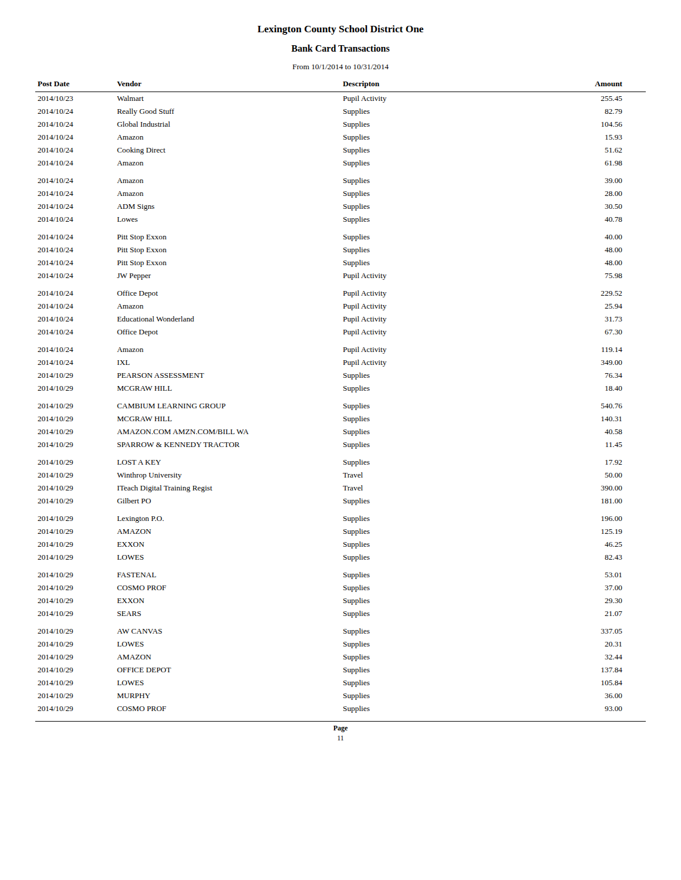Lexington County School District One
Bank Card Transactions
From 10/1/2014 to 10/31/2014
| Post Date | Vendor | Descripton | Amount |
| --- | --- | --- | --- |
| 2014/10/23 | Walmart | Pupil Activity | 255.45 |
| 2014/10/24 | Really Good Stuff | Supplies | 82.79 |
| 2014/10/24 | Global Industrial | Supplies | 104.56 |
| 2014/10/24 | Amazon | Supplies | 15.93 |
| 2014/10/24 | Cooking Direct | Supplies | 51.62 |
| 2014/10/24 | Amazon | Supplies | 61.98 |
| 2014/10/24 | Amazon | Supplies | 39.00 |
| 2014/10/24 | Amazon | Supplies | 28.00 |
| 2014/10/24 | ADM Signs | Supplies | 30.50 |
| 2014/10/24 | Lowes | Supplies | 40.78 |
| 2014/10/24 | Pitt Stop Exxon | Supplies | 40.00 |
| 2014/10/24 | Pitt Stop Exxon | Supplies | 48.00 |
| 2014/10/24 | Pitt Stop Exxon | Supplies | 48.00 |
| 2014/10/24 | JW Pepper | Pupil Activity | 75.98 |
| 2014/10/24 | Office Depot | Pupil Activity | 229.52 |
| 2014/10/24 | Amazon | Pupil Activity | 25.94 |
| 2014/10/24 | Educational Wonderland | Pupil Activity | 31.73 |
| 2014/10/24 | Office Depot | Pupil Activity | 67.30 |
| 2014/10/24 | Amazon | Pupil Activity | 119.14 |
| 2014/10/24 | IXL | Pupil Activity | 349.00 |
| 2014/10/29 | PEARSON ASSESSMENT | Supplies | 76.34 |
| 2014/10/29 | MCGRAW HILL | Supplies | 18.40 |
| 2014/10/29 | CAMBIUM LEARNING GROUP | Supplies | 540.76 |
| 2014/10/29 | MCGRAW HILL | Supplies | 140.31 |
| 2014/10/29 | AMAZON.COM AMZN.COM/BILL WA | Supplies | 40.58 |
| 2014/10/29 | SPARROW & KENNEDY TRACTOR | Supplies | 11.45 |
| 2014/10/29 | LOST A KEY | Supplies | 17.92 |
| 2014/10/29 | Winthrop University | Travel | 50.00 |
| 2014/10/29 | ITeach Digital Training Regist | Travel | 390.00 |
| 2014/10/29 | Gilbert PO | Supplies | 181.00 |
| 2014/10/29 | Lexington P.O. | Supplies | 196.00 |
| 2014/10/29 | AMAZON | Supplies | 125.19 |
| 2014/10/29 | EXXON | Supplies | 46.25 |
| 2014/10/29 | LOWES | Supplies | 82.43 |
| 2014/10/29 | FASTENAL | Supplies | 53.01 |
| 2014/10/29 | COSMO PROF | Supplies | 37.00 |
| 2014/10/29 | EXXON | Supplies | 29.30 |
| 2014/10/29 | SEARS | Supplies | 21.07 |
| 2014/10/29 | AW CANVAS | Supplies | 337.05 |
| 2014/10/29 | LOWES | Supplies | 20.31 |
| 2014/10/29 | AMAZON | Supplies | 32.44 |
| 2014/10/29 | OFFICE DEPOT | Supplies | 137.84 |
| 2014/10/29 | LOWES | Supplies | 105.84 |
| 2014/10/29 | MURPHY | Supplies | 36.00 |
| 2014/10/29 | COSMO PROF | Supplies | 93.00 |
Page 11